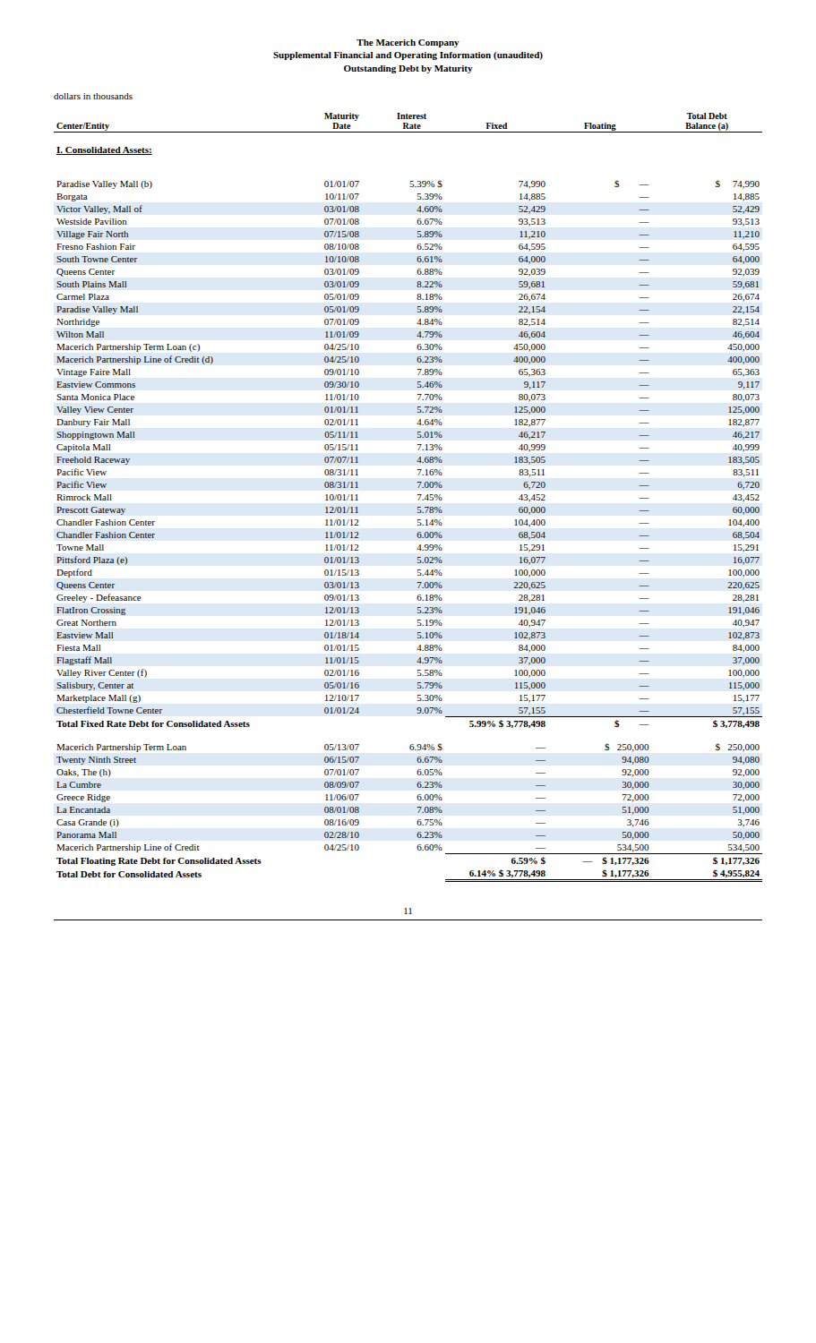The Macerich Company
Supplemental Financial and Operating Information (unaudited)
Outstanding Debt by Maturity
dollars in thousands
| Center/Entity | Maturity Date | Interest Rate | Fixed | Floating | Total Debt Balance (a) |
| --- | --- | --- | --- | --- | --- |
| I. Consolidated Assets: | | | | | |
| Paradise Valley Mall (b) | 01/01/07 | 5.39% $ | 74,990 | $ — | $ 74,990 |
| Borgata | 10/11/07 | 5.39% | 14,885 | — | 14,885 |
| Victor Valley, Mall of | 03/01/08 | 4.60% | 52,429 | — | 52,429 |
| Westside Pavilion | 07/01/08 | 6.67% | 93,513 | — | 93,513 |
| Village Fair North | 07/15/08 | 5.89% | 11,210 | — | 11,210 |
| Fresno Fashion Fair | 08/10/08 | 6.52% | 64,595 | — | 64,595 |
| South Towne Center | 10/10/08 | 6.61% | 64,000 | — | 64,000 |
| Queens Center | 03/01/09 | 6.88% | 92,039 | — | 92,039 |
| South Plains Mall | 03/01/09 | 8.22% | 59,681 | — | 59,681 |
| Carmel Plaza | 05/01/09 | 8.18% | 26,674 | — | 26,674 |
| Paradise Valley Mall | 05/01/09 | 5.89% | 22,154 | — | 22,154 |
| Northridge | 07/01/09 | 4.84% | 82,514 | — | 82,514 |
| Wilton Mall | 11/01/09 | 4.79% | 46,604 | — | 46,604 |
| Macerich Partnership Term Loan (c) | 04/25/10 | 6.30% | 450,000 | — | 450,000 |
| Macerich Partnership Line of Credit (d) | 04/25/10 | 6.23% | 400,000 | — | 400,000 |
| Vintage Faire Mall | 09/01/10 | 7.89% | 65,363 | — | 65,363 |
| Eastview Commons | 09/30/10 | 5.46% | 9,117 | — | 9,117 |
| Santa Monica Place | 11/01/10 | 7.70% | 80,073 | — | 80,073 |
| Valley View Center | 01/01/11 | 5.72% | 125,000 | — | 125,000 |
| Danbury Fair Mall | 02/01/11 | 4.64% | 182,877 | — | 182,877 |
| Shoppingtown Mall | 05/11/11 | 5.01% | 46,217 | — | 46,217 |
| Capitola Mall | 05/15/11 | 7.13% | 40,999 | — | 40,999 |
| Freehold Raceway | 07/07/11 | 4.68% | 183,505 | — | 183,505 |
| Pacific View | 08/31/11 | 7.16% | 83,511 | — | 83,511 |
| Pacific View | 08/31/11 | 7.00% | 6,720 | — | 6,720 |
| Rimrock Mall | 10/01/11 | 7.45% | 43,452 | — | 43,452 |
| Prescott Gateway | 12/01/11 | 5.78% | 60,000 | — | 60,000 |
| Chandler Fashion Center | 11/01/12 | 5.14% | 104,400 | — | 104,400 |
| Chandler Fashion Center | 11/01/12 | 6.00% | 68,504 | — | 68,504 |
| Towne Mall | 11/01/12 | 4.99% | 15,291 | — | 15,291 |
| Pittsford Plaza (e) | 01/01/13 | 5.02% | 16,077 | — | 16,077 |
| Deptford | 01/15/13 | 5.44% | 100,000 | — | 100,000 |
| Queens Center | 03/01/13 | 7.00% | 220,625 | — | 220,625 |
| Greeley - Defeasance | 09/01/13 | 6.18% | 28,281 | — | 28,281 |
| FlatIron Crossing | 12/01/13 | 5.23% | 191,046 | — | 191,046 |
| Great Northern | 12/01/13 | 5.19% | 40,947 | — | 40,947 |
| Eastview Mall | 01/18/14 | 5.10% | 102,873 | — | 102,873 |
| Fiesta Mall | 01/01/15 | 4.88% | 84,000 | — | 84,000 |
| Flagstaff Mall | 11/01/15 | 4.97% | 37,000 | — | 37,000 |
| Valley River Center (f) | 02/01/16 | 5.58% | 100,000 | — | 100,000 |
| Salisbury, Center at | 05/01/16 | 5.79% | 115,000 | — | 115,000 |
| Marketplace Mall (g) | 12/10/17 | 5.30% | 15,177 | — | 15,177 |
| Chesterfield Towne Center | 01/01/24 | 9.07% | 57,155 | — | 57,155 |
| Total Fixed Rate Debt for Consolidated Assets | | | 5.99% $ 3,778,498 | $ — | $ 3,778,498 |
| Macerich Partnership Term Loan | 05/13/07 | 6.94% $ | — | $ 250,000 | $ 250,000 |
| Twenty Ninth Street | 06/15/07 | 6.67% | — | 94,080 | 94,080 |
| Oaks, The (h) | 07/01/07 | 6.05% | — | 92,000 | 92,000 |
| La Cumbre | 08/09/07 | 6.23% | — | 30,000 | 30,000 |
| Greece Ridge | 11/06/07 | 6.00% | — | 72,000 | 72,000 |
| La Encantada | 08/01/08 | 7.08% | — | 51,000 | 51,000 |
| Casa Grande (i) | 08/16/09 | 6.75% | — | 3,746 | 3,746 |
| Panorama Mall | 02/28/10 | 6.23% | — | 50,000 | 50,000 |
| Macerich Partnership Line of Credit | 04/25/10 | 6.60% | — | 534,500 | 534,500 |
| Total Floating Rate Debt for Consolidated Assets | | | 6.59% $ | — $ 1,177,326 | $ 1,177,326 |
| Total Debt for Consolidated Assets | | | 6.14% $ 3,778,498 | $ 1,177,326 | $ 4,955,824 |
11